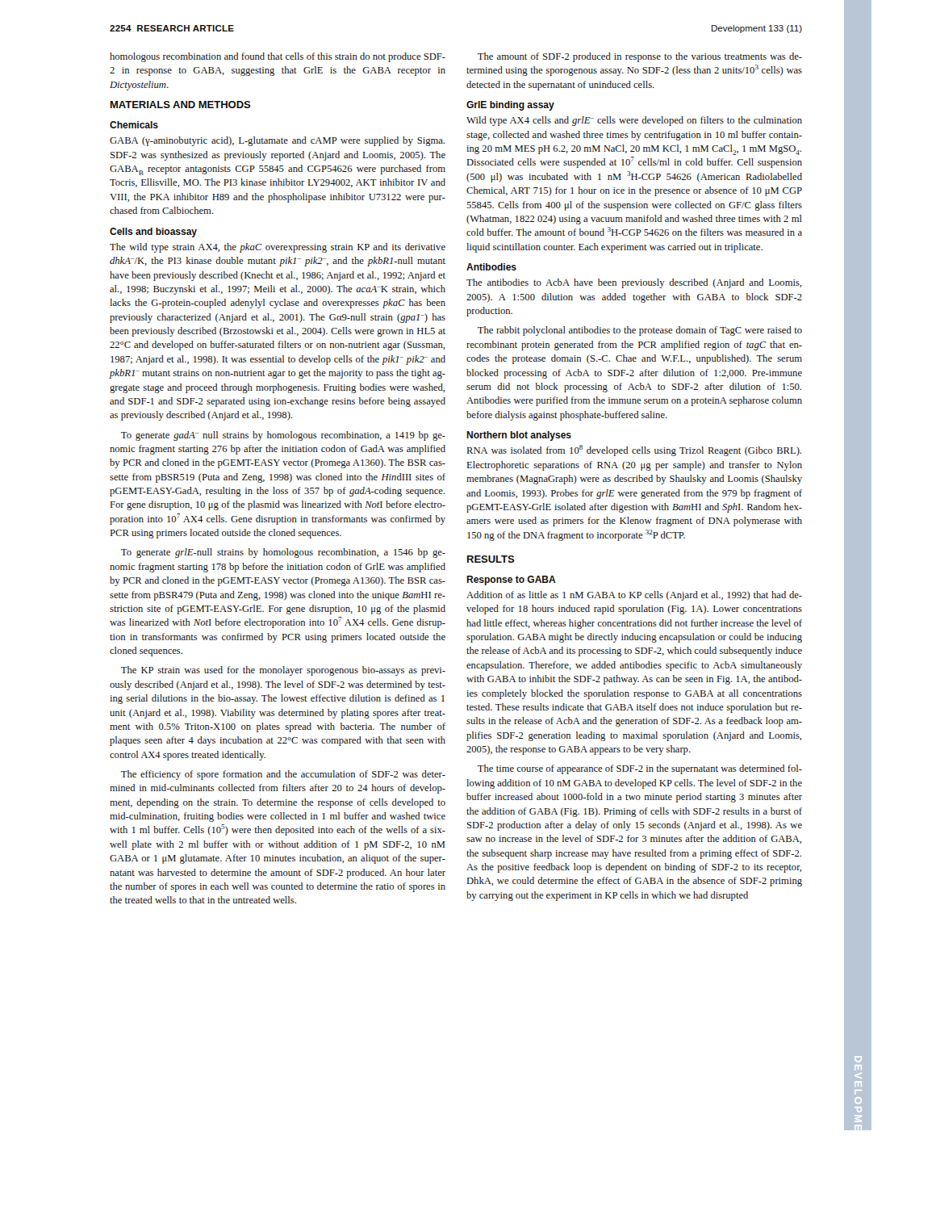DEVELOPMENT
2254 RESEARCH ARTICLE
Development 133 (11)
homologous recombination and found that cells of this strain do not produce SDF-2 in response to GABA, suggesting that GrlE is the GABA receptor in Dictyostelium.
MATERIALS AND METHODS
Chemicals
GABA (γ-aminobutyric acid), L-glutamate and cAMP were supplied by Sigma. SDF-2 was synthesized as previously reported (Anjard and Loomis, 2005). The GABAB receptor antagonists CGP 55845 and CGP54626 were purchased from Tocris, Ellisville, MO. The PI3 kinase inhibitor LY294002, AKT inhibitor IV and VIII, the PKA inhibitor H89 and the phospholipase inhibitor U73122 were purchased from Calbiochem.
Cells and bioassay
The wild type strain AX4, the pkaC overexpressing strain KP and its derivative dhkA–/K, the PI3 kinase double mutant pik1– pik2–, and the pkbR1-null mutant have been previously described (Knecht et al., 1986; Anjard et al., 1992; Anjard et al., 1998; Buczynski et al., 1997; Meili et al., 2000). The acaA–K strain, which lacks the G-protein-coupled adenylyl cyclase and overexpresses pkaC has been previously characterized (Anjard et al., 2001). The Gα9-null strain (gpa1–) has been previously described (Brzostowski et al., 2004). Cells were grown in HL5 at 22°C and developed on buffer-saturated filters or on non-nutrient agar (Sussman, 1987; Anjard et al., 1998). It was essential to develop cells of the pik1– pik2– and pkbR1– mutant strains on non-nutrient agar to get the majority to pass the tight aggregate stage and proceed through morphogenesis. Fruiting bodies were washed, and SDF-1 and SDF-2 separated using ion-exchange resins before being assayed as previously described (Anjard et al., 1998).
To generate gadA– null strains by homologous recombination, a 1419 bp genomic fragment starting 276 bp after the initiation codon of GadA was amplified by PCR and cloned in the pGEMT-EASY vector (Promega A1360). The BSR cassette from pBSR519 (Puta and Zeng, 1998) was cloned into the HindIII sites of pGEMT-EASY-GadA, resulting in the loss of 357 bp of gadA-coding sequence. For gene disruption, 10 μg of the plasmid was linearized with Not I before electroporation into 107 AX4 cells. Gene disruption in transformants was confirmed by PCR using primers located outside the cloned sequences.
To generate grlE-null strains by homologous recombination, a 1546 bp genomic fragment starting 178 bp before the initiation codon of GrlE was amplified by PCR and cloned in the pGEMT-EASY vector (Promega A1360). The BSR cassette from pBSR479 (Puta and Zeng, 1998) was cloned into the unique Bam HI restriction site of pGEMT-EASY-GrlE. For gene disruption, 10 μg of the plasmid was linearized with Not I before electroporation into 107 AX4 cells. Gene disruption in transformants was confirmed by PCR using primers located outside the cloned sequences.
The KP strain was used for the monolayer sporogenous bio-assays as previously described (Anjard et al., 1998). The level of SDF-2 was determined by testing serial dilutions in the bio-assay. The lowest effective dilution is defined as 1 unit (Anjard et al., 1998). Viability was determined by plating spores after treatment with 0.5% Triton-X100 on plates spread with bacteria. The number of plaques seen after 4 days incubation at 22°C was compared with that seen with control AX4 spores treated identically.
The efficiency of spore formation and the accumulation of SDF-2 was determined in mid-culminants collected from filters after 20 to 24 hours of development, depending on the strain. To determine the response of cells developed to mid-culmination, fruiting bodies were collected in 1 ml buffer and washed twice with 1 ml buffer. Cells (105) were then deposited into each of the wells of a six-well plate with 2 ml buffer with or without addition of 1 pM SDF-2, 10 nM GABA or 1 μ M glutamate. After 10 minutes incubation, an aliquot of the supernatant was harvested to determine the amount of SDF-2 produced. An hour later the number of spores in each well was counted to determine the ratio of spores in the treated wells to that in the untreated wells.
The amount of SDF-2 produced in response to the various treatments was determined using the sporogenous assay. No SDF-2 (less than 2 units/103 cells) was detected in the supernatant of uninduced cells.
GrlE binding assay
Wild type AX4 cells and grlE– cells were developed on filters to the culmination stage, collected and washed three times by centrifugation in 10 ml buffer containing 20 mM MES pH 6.2, 20 mM NaCl, 20 mM KCl, 1 mM CaCl2, 1 mM MgSO4. Dissociated cells were suspended at 107 cells/ml in cold buffer. Cell suspension (500 μl) was incubated with 1 nM 3H-CGP 54626 (American Radiolabelled Chemical, ART 715) for 1 hour on ice in the presence or absence of 10 μ M CGP 55845. Cells from 400 μl of the suspension were collected on GF/C glass filters (Whatman, 1822 024) using a vacuum manifold and washed three times with 2 ml cold buffer. The amount of bound 3H-CGP 54626 on the filters was measured in a liquid scintillation counter. Each experiment was carried out in triplicate.
Antibodies
The antibodies to AcbA have been previously described (Anjard and Loomis, 2005). A 1:500 dilution was added together with GABA to block SDF-2 production.
The rabbit polyclonal antibodies to the protease domain of TagC were raised to recombinant protein generated from the PCR amplified region of tagC that encodes the protease domain (S.-C. Chae and W.F.L., unpublished). The serum blocked processing of AcbA to SDF-2 after dilution of 1:2,000. Pre-immune serum did not block processing of AcbA to SDF-2 after dilution of 1:50. Antibodies were purified from the immune serum on a proteinA sepharose column before dialysis against phosphate-buffered saline.
Northern blot analyses
RNA was isolated from 108 developed cells using Trizol Reagent (Gibco BRL). Electrophoretic separations of RNA (20 μg per sample) and transfer to Nylon membranes (MagnaGraph) were as described by Shaulsky and Loomis (Shaulsky and Loomis, 1993). Probes for grlE were generated from the 979 bp fragment of pGEMT-EASY-GrlE isolated after digestion with Bam HI and Sph I. Random hexamers were used as primers for the Klenow fragment of DNA polymerase with 150 ng of the DNA fragment to incorporate 32P dCTP.
RESULTS
Response to GABA
Addition of as little as 1 nM GABA to KP cells (Anjard et al., 1992) that had developed for 18 hours induced rapid sporulation (Fig. 1A). Lower concentrations had little effect, whereas higher concentrations did not further increase the level of sporulation. GABA might be directly inducing encapsulation or could be inducing the release of AcbA and its processing to SDF-2, which could subsequently induce encapsulation. Therefore, we added antibodies specific to AcbA simultaneously with GABA to inhibit the SDF-2 pathway. As can be seen in Fig. 1A, the antibodies completely blocked the sporulation response to GABA at all concentrations tested. These results indicate that GABA itself does not induce sporulation but results in the release of AcbA and the generation of SDF-2. As a feedback loop amplifies SDF-2 generation leading to maximal sporulation (Anjard and Loomis, 2005), the response to GABA appears to be very sharp.
The time course of appearance of SDF-2 in the supernatant was determined following addition of 10 nM GABA to developed KP cells. The level of SDF-2 in the buffer increased about 1000-fold in a two minute period starting 3 minutes after the addition of GABA (Fig. 1B). Priming of cells with SDF-2 results in a burst of SDF-2 production after a delay of only 15 seconds (Anjard et al., 1998). As we saw no increase in the level of SDF-2 for 3 minutes after the addition of GABA, the subsequent sharp increase may have resulted from a priming effect of SDF-2. As the positive feedback loop is dependent on binding of SDF-2 to its receptor, DhkA, we could determine the effect of GABA in the absence of SDF-2 priming by carrying out the experiment in KP cells in which we had disrupted